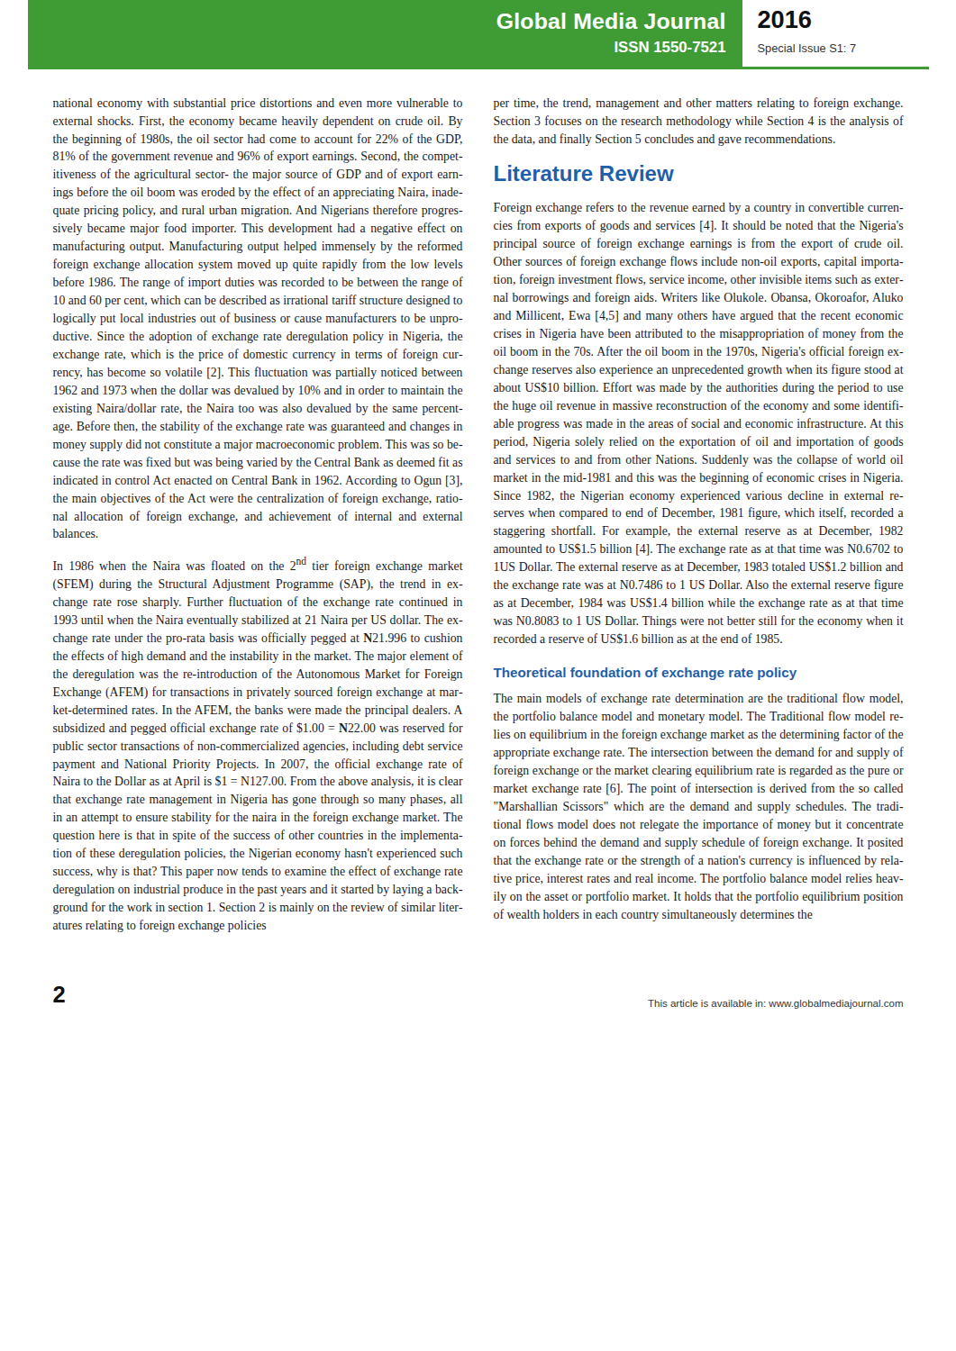Global Media Journal
ISSN 1550-7521
2016
Special Issue S1: 7
national economy with substantial price distortions and even more vulnerable to external shocks. First, the economy became heavily dependent on crude oil. By the beginning of 1980s, the oil sector had come to account for 22% of the GDP, 81% of the government revenue and 96% of export earnings. Second, the competitiveness of the agricultural sector- the major source of GDP and of export earnings before the oil boom was eroded by the effect of an appreciating Naira, inadequate pricing policy, and rural urban migration. And Nigerians therefore progressively became major food importer. This development had a negative effect on manufacturing output. Manufacturing output helped immensely by the reformed foreign exchange allocation system moved up quite rapidly from the low levels before 1986. The range of import duties was recorded to be between the range of 10 and 60 per cent, which can be described as irrational tariff structure designed to logically put local industries out of business or cause manufacturers to be unproductive. Since the adoption of exchange rate deregulation policy in Nigeria, the exchange rate, which is the price of domestic currency in terms of foreign currency, has become so volatile [2]. This fluctuation was partially noticed between 1962 and 1973 when the dollar was devalued by 10% and in order to maintain the existing Naira/dollar rate, the Naira too was also devalued by the same percentage. Before then, the stability of the exchange rate was guaranteed and changes in money supply did not constitute a major macroeconomic problem. This was so because the rate was fixed but was being varied by the Central Bank as deemed fit as indicated in control Act enacted on Central Bank in 1962. According to Ogun [3], the main objectives of the Act were the centralization of foreign exchange, rational allocation of foreign exchange, and achievement of internal and external balances.
In 1986 when the Naira was floated on the 2nd tier foreign exchange market (SFEM) during the Structural Adjustment Programme (SAP), the trend in exchange rate rose sharply. Further fluctuation of the exchange rate continued in 1993 until when the Naira eventually stabilized at 21 Naira per US dollar. The exchange rate under the pro-rata basis was officially pegged at N21.996 to cushion the effects of high demand and the instability in the market. The major element of the deregulation was the re-introduction of the Autonomous Market for Foreign Exchange (AFEM) for transactions in privately sourced foreign exchange at market-determined rates. In the AFEM, the banks were made the principal dealers. A subsidized and pegged official exchange rate of $1.00 = N22.00 was reserved for public sector transactions of non-commercialized agencies, including debt service payment and National Priority Projects. In 2007, the official exchange rate of Naira to the Dollar as at April is $1 = N127.00. From the above analysis, it is clear that exchange rate management in Nigeria has gone through so many phases, all in an attempt to ensure stability for the naira in the foreign exchange market. The question here is that in spite of the success of other countries in the implementation of these deregulation policies, the Nigerian economy hasn't experienced such success, why is that? This paper now tends to examine the effect of exchange rate deregulation on industrial produce in the past years and it started by laying a background for the work in section 1. Section 2 is mainly on the review of similar literatures relating to foreign exchange policies
per time, the trend, management and other matters relating to foreign exchange. Section 3 focuses on the research methodology while Section 4 is the analysis of the data, and finally Section 5 concludes and gave recommendations.
Literature Review
Foreign exchange refers to the revenue earned by a country in convertible currencies from exports of goods and services [4]. It should be noted that the Nigeria's principal source of foreign exchange earnings is from the export of crude oil. Other sources of foreign exchange flows include non-oil exports, capital importation, foreign investment flows, service income, other invisible items such as external borrowings and foreign aids. Writers like Olukole. Obansa, Okoroafor, Aluko and Millicent, Ewa [4,5] and many others have argued that the recent economic crises in Nigeria have been attributed to the misappropriation of money from the oil boom in the 70s. After the oil boom in the 1970s, Nigeria's official foreign exchange reserves also experience an unprecedented growth when its figure stood at about US$10 billion. Effort was made by the authorities during the period to use the huge oil revenue in massive reconstruction of the economy and some identifiable progress was made in the areas of social and economic infrastructure. At this period, Nigeria solely relied on the exportation of oil and importation of goods and services to and from other Nations. Suddenly was the collapse of world oil market in the mid-1981 and this was the beginning of economic crises in Nigeria. Since 1982, the Nigerian economy experienced various decline in external reserves when compared to end of December, 1981 figure, which itself, recorded a staggering shortfall. For example, the external reserve as at December, 1982 amounted to US$1.5 billion [4]. The exchange rate as at that time was N0.6702 to 1US Dollar. The external reserve as at December, 1983 totaled US$1.2 billion and the exchange rate was at N0.7486 to 1 US Dollar. Also the external reserve figure as at December, 1984 was US$1.4 billion while the exchange rate as at that time was N0.8083 to 1 US Dollar. Things were not better still for the economy when it recorded a reserve of US$1.6 billion as at the end of 1985.
Theoretical foundation of exchange rate policy
The main models of exchange rate determination are the traditional flow model, the portfolio balance model and monetary model. The Traditional flow model relies on equilibrium in the foreign exchange market as the determining factor of the appropriate exchange rate. The intersection between the demand for and supply of foreign exchange or the market clearing equilibrium rate is regarded as the pure or market exchange rate [6]. The point of intersection is derived from the so called "Marshallian Scissors" which are the demand and supply schedules. The traditional flows model does not relegate the importance of money but it concentrate on forces behind the demand and supply schedule of foreign exchange. It posited that the exchange rate or the strength of a nation's currency is influenced by relative price, interest rates and real income. The portfolio balance model relies heavily on the asset or portfolio market. It holds that the portfolio equilibrium position of wealth holders in each country simultaneously determines the
2
This article is available in: www.globalmediajournal.com